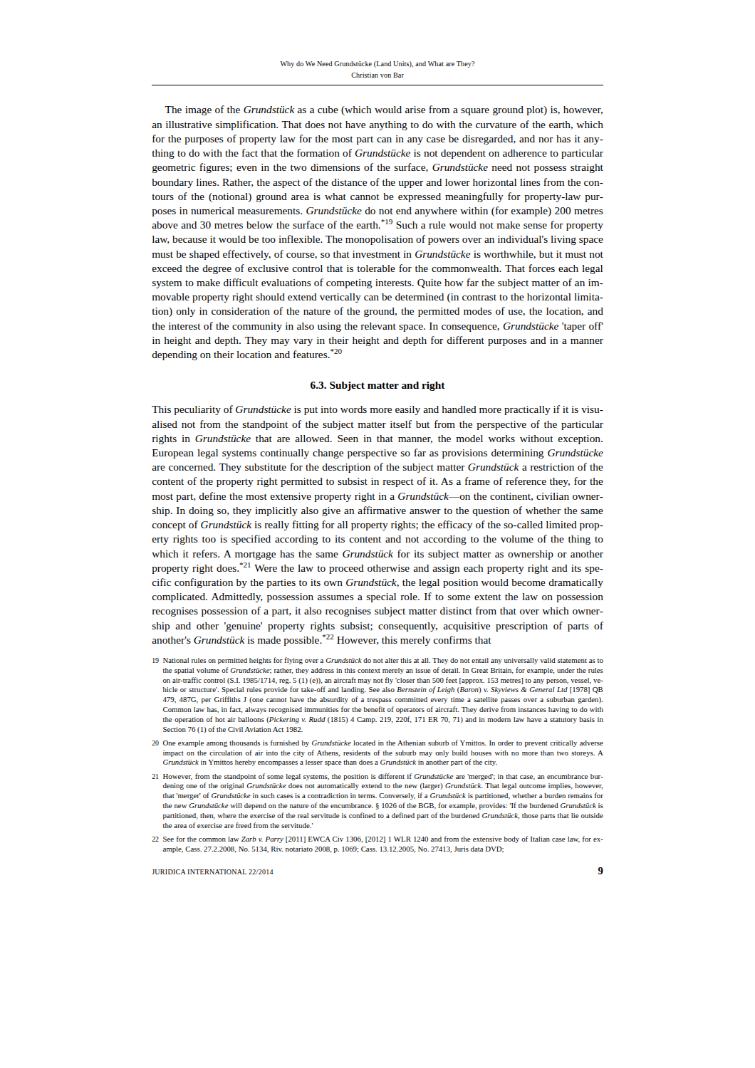Why do We Need Grundstücke (Land Units), and What are They? Christian von Bar
The image of the Grundstück as a cube (which would arise from a square ground plot) is, however, an illustrative simplification. That does not have anything to do with the curvature of the earth, which for the purposes of property law for the most part can in any case be disregarded, and nor has it anything to do with the fact that the formation of Grundstücke is not dependent on adherence to particular geometric figures; even in the two dimensions of the surface, Grundstücke need not possess straight boundary lines. Rather, the aspect of the distance of the upper and lower horizontal lines from the contours of the (notional) ground area is what cannot be expressed meaningfully for property-law purposes in numerical measurements. Grundstücke do not end anywhere within (for example) 200 metres above and 30 metres below the surface of the earth.*19 Such a rule would not make sense for property law, because it would be too inflexible. The monopolisation of powers over an individual's living space must be shaped effectively, of course, so that investment in Grundstücke is worthwhile, but it must not exceed the degree of exclusive control that is tolerable for the commonwealth. That forces each legal system to make difficult evaluations of competing interests. Quite how far the subject matter of an immovable property right should extend vertically can be determined (in contrast to the horizontal limitation) only in consideration of the nature of the ground, the permitted modes of use, the location, and the interest of the community in also using the relevant space. In consequence, Grundstücke 'taper off' in height and depth. They may vary in their height and depth for different purposes and in a manner depending on their location and features.*20
6.3. Subject matter and right
This peculiarity of Grundstücke is put into words more easily and handled more practically if it is visualised not from the standpoint of the subject matter itself but from the perspective of the particular rights in Grundstücke that are allowed. Seen in that manner, the model works without exception. European legal systems continually change perspective so far as provisions determining Grundstücke are concerned. They substitute for the description of the subject matter Grundstück a restriction of the content of the property right permitted to subsist in respect of it. As a frame of reference they, for the most part, define the most extensive property right in a Grundstück—on the continent, civilian ownership. In doing so, they implicitly also give an affirmative answer to the question of whether the same concept of Grundstück is really fitting for all property rights; the efficacy of the so-called limited property rights too is specified according to its content and not according to the volume of the thing to which it refers. A mortgage has the same Grundstück for its subject matter as ownership or another property right does.*21 Were the law to proceed otherwise and assign each property right and its specific configuration by the parties to its own Grundstück, the legal position would become dramatically complicated. Admittedly, possession assumes a special role. If to some extent the law on possession recognises possession of a part, it also recognises subject matter distinct from that over which ownership and other 'genuine' property rights subsist; consequently, acquisitive prescription of parts of another's Grundstück is made possible.*22 However, this merely confirms that
19
National rules on permitted heights for flying over a Grundstück do not alter this at all. They do not entail any universally valid statement as to the spatial volume of Grundstücke; rather, they address in this context merely an issue of detail. In Great Britain, for example, under the rules on air-traffic control (S.I. 1985/1714, reg. 5 (1) (e)), an aircraft may not fly 'closer than 500 feet [approx. 153 metres] to any person, vessel, vehicle or structure'. Special rules provide for take-off and landing. See also Bernstein of Leigh (Baron) v. Skyviews & General Ltd [1978] QB 479, 487G, per Griffiths J (one cannot have the absurdity of a trespass committed every time a satellite passes over a suburban garden). Common law has, in fact, always recognised immunities for the benefit of operators of aircraft. They derive from instances having to do with the operation of hot air balloons (Pickering v. Rudd (1815) 4 Camp. 219, 220f, 171 ER 70, 71) and in modern law have a statutory basis in Section 76 (1) of the Civil Aviation Act 1982.
20
One example among thousands is furnished by Grundstücke located in the Athenian suburb of Ymittos. In order to prevent critically adverse impact on the circulation of air into the city of Athens, residents of the suburb may only build houses with no more than two storeys. A Grundstück in Ymittos hereby encompasses a lesser space than does a Grundstück in another part of the city.
21
However, from the standpoint of some legal systems, the position is different if Grundstücke are 'merged'; in that case, an encumbrance burdening one of the original Grundstücke does not automatically extend to the new (larger) Grundstück. That legal outcome implies, however, that 'merger' of Grundstücke in such cases is a contradiction in terms. Conversely, if a Grundstück is partitioned, whether a burden remains for the new Grundstücke will depend on the nature of the encumbrance. § 1026 of the BGB, for example, provides: 'If the burdened Grundstück is partitioned, then, where the exercise of the real servitude is confined to a defined part of the burdened Grundstück, those parts that lie outside the area of exercise are freed from the servitude.'
22
See for the common law Zarb v. Parry [2011] EWCA Civ 1306, [2012] 1 WLR 1240 and from the extensive body of Italian case law, for example, Cass. 27.2.2008, No. 5134, Riv. notariato 2008, p. 1069; Cass. 13.12.2005, No. 27413, Juris data DVD;
JURIDICA INTERNATIONAL 22/2014 9